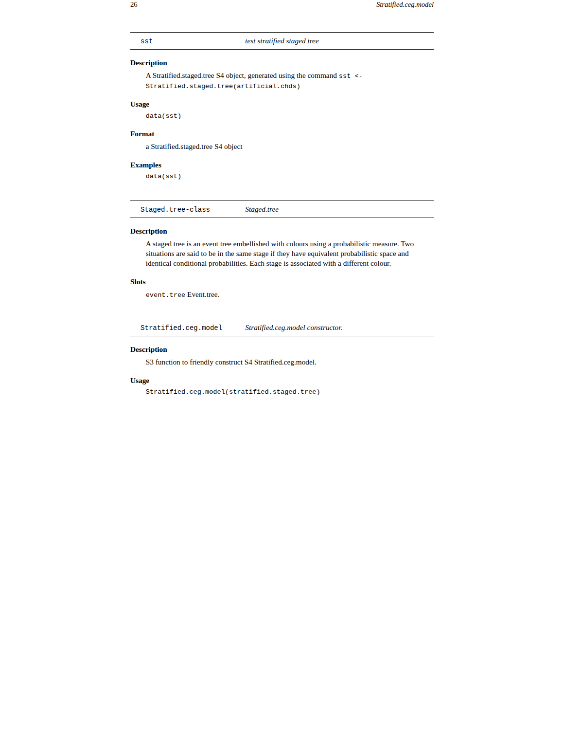26 Stratified.ceg.model
sst test stratified staged tree
Description
A Stratified.staged.tree S4 object, generated using the command sst <- Stratified.staged.tree(artificial.chds)
Usage
data(sst)
Format
a Stratified.staged.tree S4 object
Examples
data(sst)
Staged.tree-class Staged.tree
Description
A staged tree is an event tree embellished with colours using a probabilistic measure. Two situations are said to be in the same stage if they have equivalent probabilistic space and identical conditional probabilities. Each stage is associated with a different colour.
Slots
event.tree Event.tree.
Stratified.ceg.model Stratified.ceg.model constructor.
Description
S3 function to friendly construct S4 Stratified.ceg.model.
Usage
Stratified.ceg.model(stratified.staged.tree)